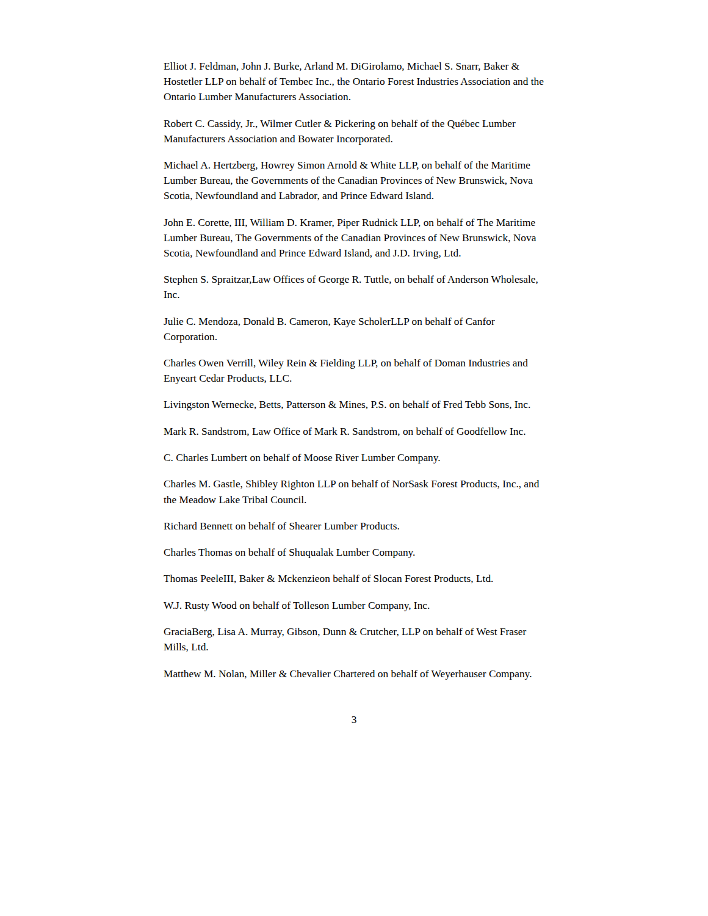Elliot J. Feldman, John J. Burke, Arland M. DiGirolamo, Michael S. Snarr, Baker & Hostetler LLP on behalf of Tembec Inc., the Ontario Forest Industries Association and the Ontario Lumber Manufacturers Association.
Robert C. Cassidy, Jr., Wilmer Cutler & Pickering on behalf of the Québec Lumber Manufacturers Association and Bowater Incorporated.
Michael A. Hertzberg, Howrey Simon Arnold & White LLP, on behalf of the Maritime Lumber Bureau, the Governments of the Canadian Provinces of New Brunswick, Nova Scotia, Newfoundland and Labrador, and Prince Edward Island.
John E. Corette, III, William D. Kramer, Piper Rudnick LLP, on behalf of The Maritime Lumber Bureau, The Governments of the Canadian Provinces of New Brunswick, Nova Scotia, Newfoundland and Prince Edward Island, and J.D. Irving, Ltd.
Stephen S. Spraitzar,Law Offices of George R. Tuttle, on behalf of Anderson Wholesale, Inc.
Julie C. Mendoza, Donald B. Cameron, Kaye ScholerLLP on behalf of Canfor Corporation.
Charles Owen Verrill, Wiley Rein & Fielding LLP, on behalf of Doman Industries and Enyeart Cedar Products, LLC.
Livingston Wernecke, Betts, Patterson & Mines, P.S. on behalf of Fred Tebb Sons, Inc.
Mark R. Sandstrom, Law Office of Mark R. Sandstrom, on behalf of Goodfellow Inc.
C. Charles Lumbert on behalf of Moose River Lumber Company.
Charles M. Gastle, Shibley Righton LLP on behalf of NorSask Forest Products, Inc., and the Meadow Lake Tribal Council.
Richard Bennett on behalf of Shearer Lumber Products.
Charles Thomas on behalf of Shuqualak Lumber Company.
Thomas PeeleIII, Baker & Mckenzieon behalf of Slocan Forest Products, Ltd.
W.J. Rusty Wood on behalf of Tolleson Lumber Company, Inc.
GraciaBerg, Lisa A. Murray, Gibson, Dunn & Crutcher, LLP on behalf of West Fraser Mills, Ltd.
Matthew M. Nolan, Miller & Chevalier Chartered on behalf of Weyerhauser Company.
3